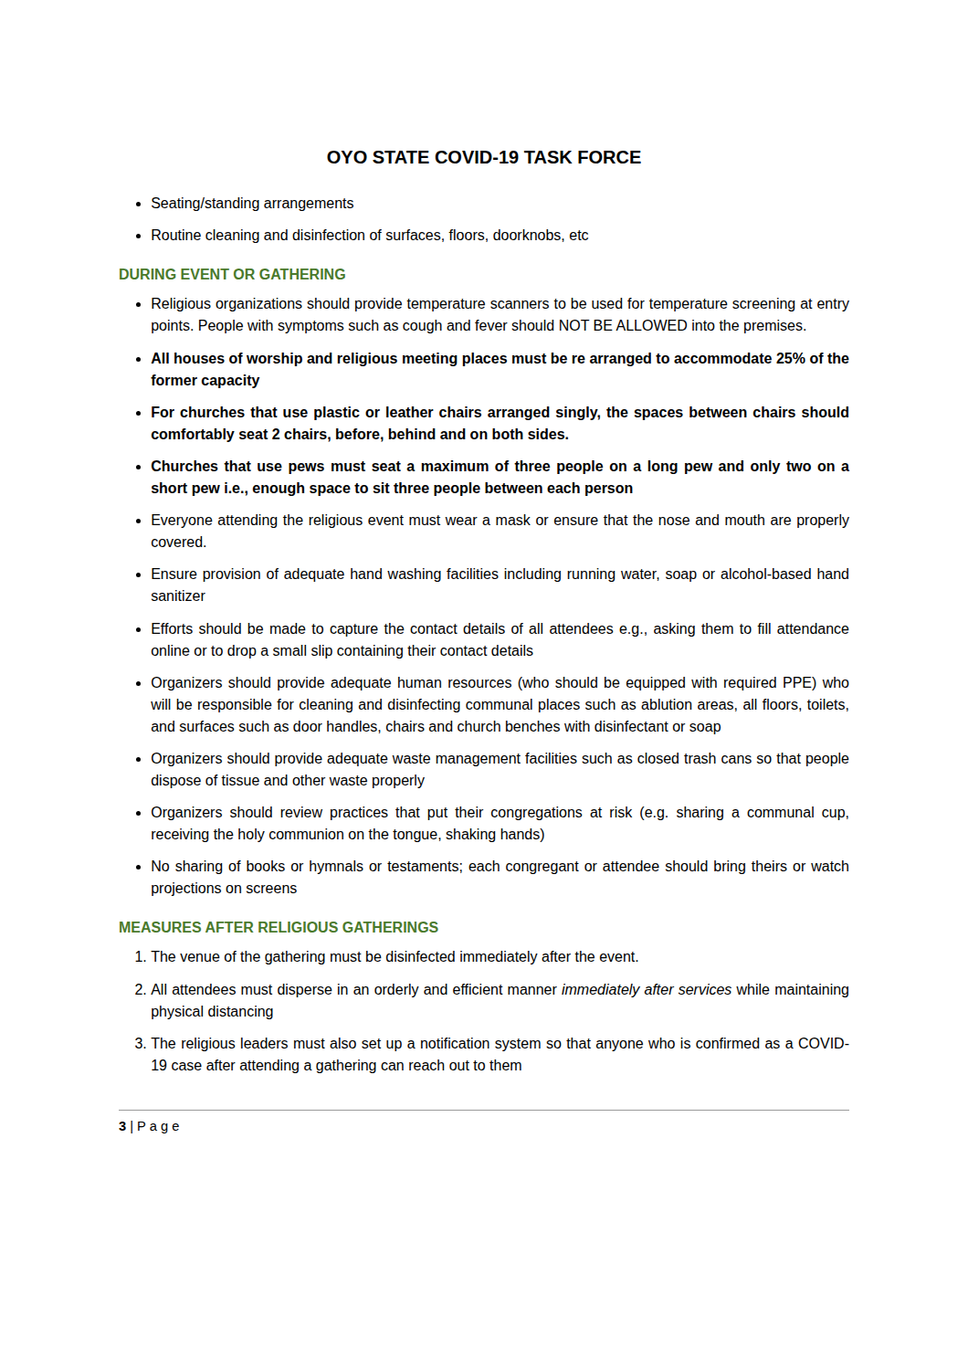OYO STATE COVID-19 TASK FORCE
Seating/standing arrangements
Routine cleaning and disinfection of surfaces, floors, doorknobs, etc
During Event or Gathering
Religious organizations should provide temperature scanners to be used for temperature screening at entry points. People with symptoms such as cough and fever should NOT BE ALLOWED into the premises.
All houses of worship and religious meeting places must be re arranged to accommodate 25% of the former capacity
For churches that use plastic or leather chairs arranged singly, the spaces between chairs should comfortably seat 2 chairs, before, behind and on both sides.
Churches that use pews must seat a maximum of three people on a long pew and only two on a short pew i.e., enough space to sit three people between each person
Everyone attending the religious event must wear a mask or ensure that the nose and mouth are properly covered.
Ensure provision of adequate hand washing facilities including running water, soap or alcohol-based hand sanitizer
Efforts should be made to capture the contact details of all attendees e.g., asking them to fill attendance online or to drop a small slip containing their contact details
Organizers should provide adequate human resources (who should be equipped with required PPE) who will be responsible for cleaning and disinfecting communal places such as ablution areas, all floors, toilets, and surfaces such as door handles, chairs and church benches with disinfectant or soap
Organizers should provide adequate waste management facilities such as closed trash cans so that people dispose of tissue and other waste properly
Organizers should review practices that put their congregations at risk (e.g. sharing a communal cup, receiving the holy communion on the tongue, shaking hands)
No sharing of books or hymnals or testaments; each congregant or attendee should bring theirs or watch projections on screens
Measures After Religious Gatherings
The venue of the gathering must be disinfected immediately after the event.
All attendees must disperse in an orderly and efficient manner immediately after services while maintaining physical distancing
The religious leaders must also set up a notification system so that anyone who is confirmed as a COVID-19 case after attending a gathering can reach out to them
3 | P a g e